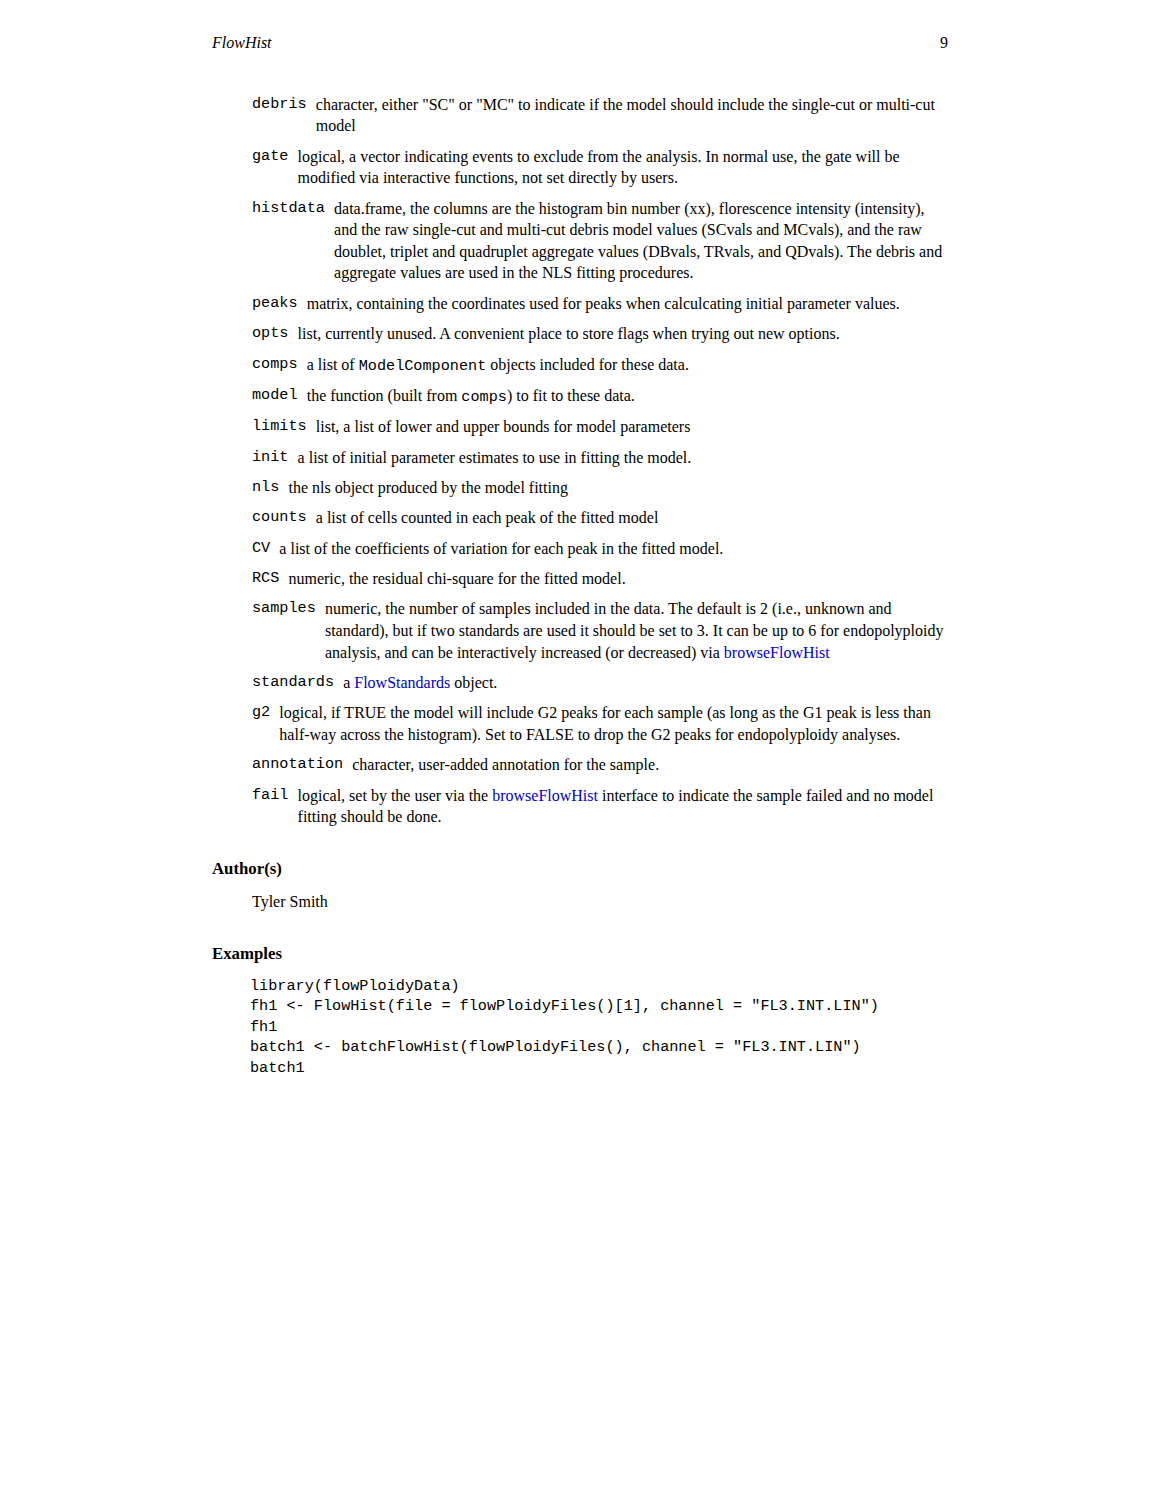FlowHist 9
debris
character, either "SC" or "MC" to indicate if the model should include the single-cut or multi-cut model
gate
logical, a vector indicating events to exclude from the analysis. In normal use, the gate will be modified via interactive functions, not set directly by users.
histdata
data.frame, the columns are the histogram bin number (xx), florescence intensity (intensity), and the raw single-cut and multi-cut debris model values (SCvals and MCvals), and the raw doublet, triplet and quadruplet aggregate values (DBvals, TRvals, and QDvals). The debris and aggregate values are used in the NLS fitting procedures.
peaks
matrix, containing the coordinates used for peaks when calculcating initial parameter values.
opts
list, currently unused. A convenient place to store flags when trying out new options.
comps
a list of ModelComponent objects included for these data.
model
the function (built from comps) to fit to these data.
limits
list, a list of lower and upper bounds for model parameters
init
a list of initial parameter estimates to use in fitting the model.
nls
the nls object produced by the model fitting
counts
a list of cells counted in each peak of the fitted model
CV
a list of the coefficients of variation for each peak in the fitted model.
RCS
numeric, the residual chi-square for the fitted model.
samples
numeric, the number of samples included in the data. The default is 2 (i.e., unknown and standard), but if two standards are used it should be set to 3. It can be up to 6 for endopolyploidy analysis, and can be interactively increased (or decreased) via browseFlowHist
standards
a FlowStandards object.
g2
logical, if TRUE the model will include G2 peaks for each sample (as long as the G1 peak is less than half-way across the histogram). Set to FALSE to drop the G2 peaks for endopolyploidy analyses.
annotation
character, user-added annotation for the sample.
fail
logical, set by the user via the browseFlowHist interface to indicate the sample failed and no model fitting should be done.
Author(s)
Tyler Smith
Examples
library(flowPloidyData)
fh1 <- FlowHist(file = flowPloidyFiles()[1], channel = "FL3.INT.LIN")
fh1
batch1 <- batchFlowHist(flowPloidyFiles(), channel = "FL3.INT.LIN")
batch1